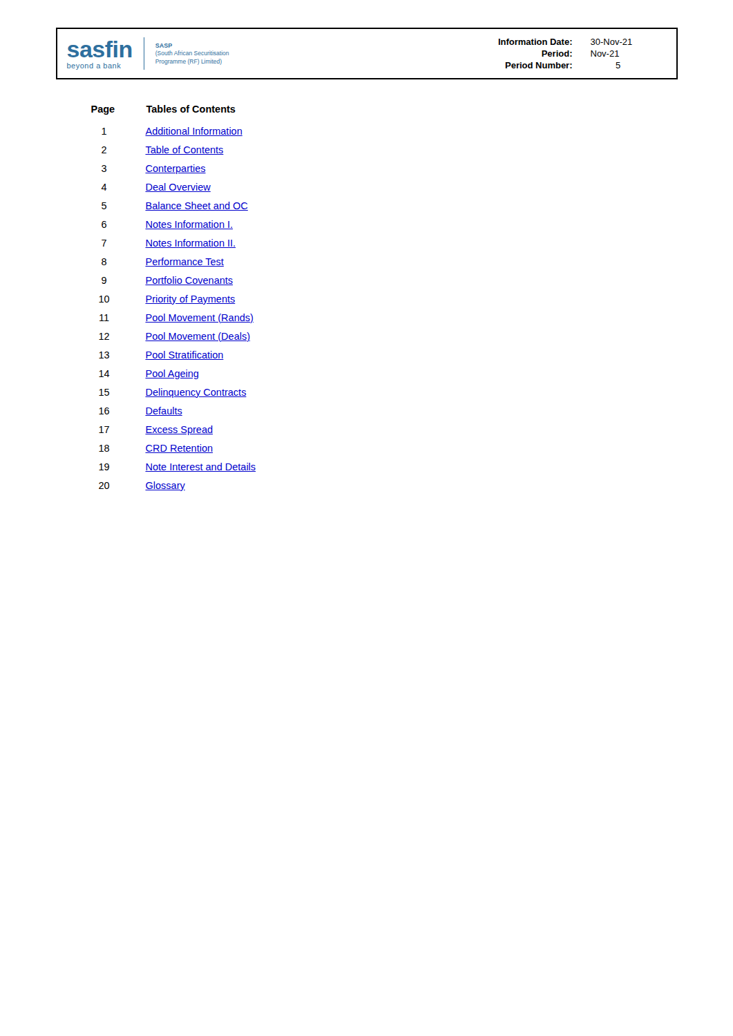sasfin
beyond a bank
SASP (South African Securitisation
Programme (RF) Limited)
| Information Date: | 30-Nov-21 |
| Period: | Nov-21 |
| Period Number: | 5 |
| Page | Tables of Contents |
| --- | --- |
| 1 | Additional Information |
| 2 | Table of Contents |
| 3 | Conterparties |
| 4 | Deal Overview |
| 5 | Balance Sheet and OC |
| 6 | Notes Information I. |
| 7 | Notes Information II. |
| 8 | Performance Test |
| 9 | Portfolio Covenants |
| 10 | Priority of Payments |
| 11 | Pool Movement (Rands) |
| 12 | Pool Movement (Deals) |
| 13 | Pool Stratification |
| 14 | Pool Ageing |
| 15 | Delinquency Contracts |
| 16 | Defaults |
| 17 | Excess Spread |
| 18 | CRD Retention |
| 19 | Note Interest and Details |
| 20 | Glossary |